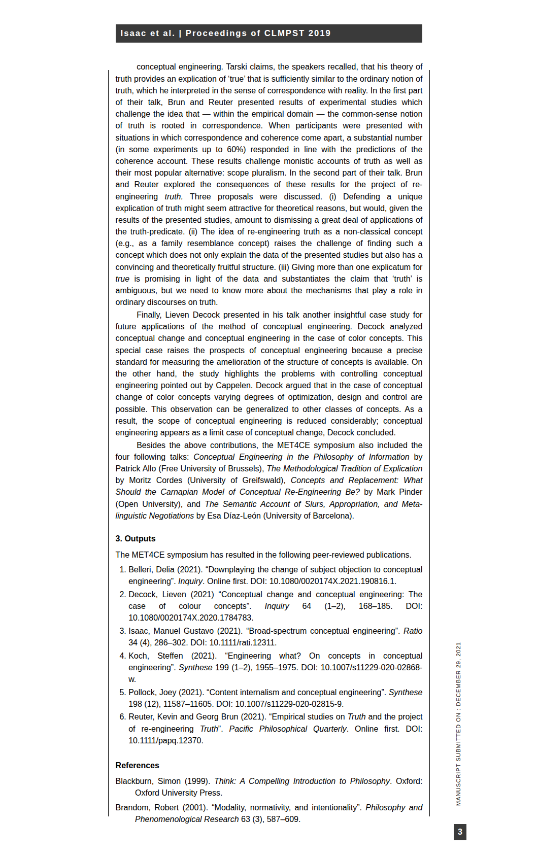Isaac et al. | Proceedings of CLMPST 2019
conceptual engineering. Tarski claims, the speakers recalled, that his theory of truth provides an explication of ‘true’ that is sufficiently similar to the ordinary notion of truth, which he interpreted in the sense of correspondence with reality. In the first part of their talk, Brun and Reuter presented results of experimental studies which challenge the idea that — within the empirical domain — the common-sense notion of truth is rooted in correspondence. When participants were presented with situations in which correspondence and coherence come apart, a substantial number (in some experiments up to 60%) responded in line with the predictions of the coherence account. These results challenge monistic accounts of truth as well as their most popular alternative: scope pluralism. In the second part of their talk. Brun and Reuter explored the consequences of these results for the project of re-engineering truth. Three proposals were discussed. (i) Defending a unique explication of truth might seem attractive for theoretical reasons, but would, given the results of the presented studies, amount to dismissing a great deal of applications of the truth-predicate. (ii) The idea of re-engineering truth as a non-classical concept (e.g., as a family resemblance concept) raises the challenge of finding such a concept which does not only explain the data of the presented studies but also has a convincing and theoretically fruitful structure. (iii) Giving more than one explicatum for true is promising in light of the data and substantiates the claim that ‘truth’ is ambiguous, but we need to know more about the mechanisms that play a role in ordinary discourses on truth.
Finally, Lieven Decock presented in his talk another insightful case study for future applications of the method of conceptual engineering. Decock analyzed conceptual change and conceptual engineering in the case of color concepts. This special case raises the prospects of conceptual engineering because a precise standard for measuring the amelioration of the structure of concepts is available. On the other hand, the study highlights the problems with controlling conceptual engineering pointed out by Cappelen. Decock argued that in the case of conceptual change of color concepts varying degrees of optimization, design and control are possible. This observation can be generalized to other classes of concepts. As a result, the scope of conceptual engineering is reduced considerably; conceptual engineering appears as a limit case of conceptual change, Decock concluded.
Besides the above contributions, the MET4CE symposium also included the four following talks: Conceptual Engineering in the Philosophy of Information by Patrick Allo (Free University of Brussels), The Methodological Tradition of Explication by Moritz Cordes (University of Greifswald), Concepts and Replacement: What Should the Carnapian Model of Conceptual Re-Engineering Be? by Mark Pinder (Open University), and The Semantic Account of Slurs, Appropriation, and Meta-linguistic Negotiations by Esa Díaz-León (University of Barcelona).
3. Outputs
The MET4CE symposium has resulted in the following peer-reviewed publications.
Belleri, Delia (2021). “Downplaying the change of subject objection to conceptual engineering”. Inquiry. Online first. DOI: 10.1080/0020174X.2021.190816.1.
Decock, Lieven (2021) “Conceptual change and conceptual engineering: The case of colour concepts”. Inquiry 64 (1–2), 168–185. DOI: 10.1080/0020174X.2020.1784783.
Isaac, Manuel Gustavo (2021). “Broad-spectrum conceptual engineering”. Ratio 34 (4), 286–302. DOI: 10.1111/rati.12311.
Koch, Steffen (2021). “Engineering what? On concepts in conceptual engineering”. Synthese 199 (1–2), 1955–1975. DOI: 10.1007/s11229-020-02868-w.
Pollock, Joey (2021). “Content internalism and conceptual engineering”. Synthese 198 (12), 11587–11605. DOI: 10.1007/s11229-020-02815-9.
Reuter, Kevin and Georg Brun (2021). “Empirical studies on Truth and the project of re-engineering Truth”. Pacific Philosophical Quarterly. Online first. DOI: 10.1111/papq.12370.
References
Blackburn, Simon (1999). Think: A Compelling Introduction to Philosophy. Oxford: Oxford University Press.
Brandom, Robert (2001). “Modality, normativity, and intentionality”. Philosophy and Phenomenological Research 63 (3), 587–609.
MANUSCRIPT SUBMITTED ON : DECEMBER 29, 2021
3